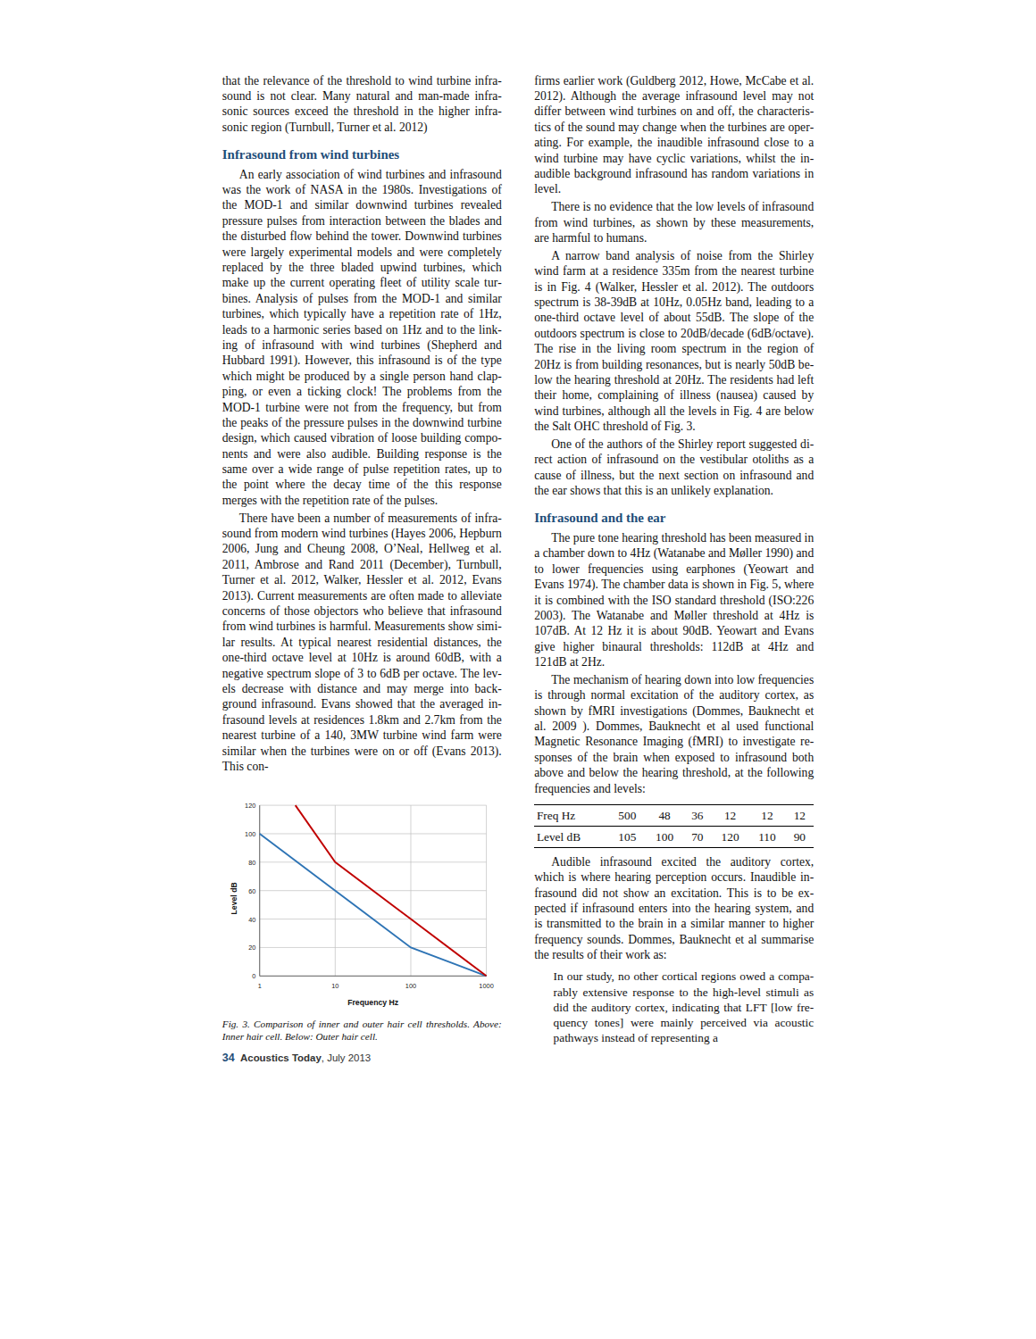that the relevance of the threshold to wind turbine infrasound is not clear. Many natural and man-made infrasonic sources exceed the threshold in the higher infrasonic region (Turnbull, Turner et al. 2012)
Infrasound from wind turbines
An early association of wind turbines and infrasound was the work of NASA in the 1980s. Investigations of the MOD-1 and similar downwind turbines revealed pressure pulses from interaction between the blades and the disturbed flow behind the tower. Downwind turbines were largely experimental models and were completely replaced by the three bladed upwind turbines, which make up the current operating fleet of utility scale turbines. Analysis of pulses from the MOD-1 and similar turbines, which typically have a repetition rate of 1Hz, leads to a harmonic series based on 1Hz and to the linking of infrasound with wind turbines (Shepherd and Hubbard 1991). However, this infrasound is of the type which might be produced by a single person hand clapping, or even a ticking clock! The problems from the MOD-1 turbine were not from the frequency, but from the peaks of the pressure pulses in the downwind turbine design, which caused vibration of loose building components and were also audible. Building response is the same over a wide range of pulse repetition rates, up to the point where the decay time of the this response merges with the repetition rate of the pulses.
There have been a number of measurements of infrasound from modern wind turbines (Hayes 2006, Hepburn 2006, Jung and Cheung 2008, O’Neal, Hellweg et al. 2011, Ambrose and Rand 2011 (December), Turnbull, Turner et al. 2012, Walker, Hessler et al. 2012, Evans 2013). Current measurements are often made to alleviate concerns of those objectors who believe that infrasound from wind turbines is harmful. Measurements show similar results. At typical nearest residential distances, the one-third octave level at 10Hz is around 60dB, with a negative spectrum slope of 3 to 6dB per octave. The levels decrease with distance and may merge into background infrasound. Evans showed that the averaged infrasound levels at residences 1.8km and 2.7km from the nearest turbine of a 140, 3MW turbine wind farm were similar when the turbines were on or off (Evans 2013). This con-
120 100 80 60 40 20 0 1 10 100 1000 Level dB Frequency Hz
Fig. 3. Comparison of inner and outer hair cell thresholds. Above: Inner hair cell. Below: Outer hair cell.
firms earlier work (Guldberg 2012, Howe, McCabe et al. 2012). Although the average infrasound level may not differ between wind turbines on and off, the characteristics of the sound may change when the turbines are operating. For example, the inaudible infrasound close to a wind turbine may have cyclic variations, whilst the inaudible background infrasound has random variations in level.
There is no evidence that the low levels of infrasound from wind turbines, as shown by these measurements, are harmful to humans.
A narrow band analysis of noise from the Shirley wind farm at a residence 335m from the nearest turbine is in Fig. 4 (Walker, Hessler et al. 2012). The outdoors spectrum is 38-39dB at 10Hz, 0.05Hz band, leading to a one-third octave level of about 55dB. The slope of the outdoors spectrum is close to 20dB/decade (6dB/octave). The rise in the living room spectrum in the region of 20Hz is from building resonances, but is nearly 50dB below the hearing threshold at 20Hz. The residents had left their home, complaining of illness (nausea) caused by wind turbines, although all the levels in Fig. 4 are below the Salt OHC threshold of Fig. 3.
One of the authors of the Shirley report suggested direct action of infrasound on the vestibular otoliths as a cause of illness, but the next section on infrasound and the ear shows that this is an unlikely explanation.
Infrasound and the ear
The pure tone hearing threshold has been measured in a chamber down to 4Hz (Watanabe and Møller 1990) and to lower frequencies using earphones (Yeowart and Evans 1974). The chamber data is shown in Fig. 5, where it is combined with the ISO standard threshold (ISO:226 2003). The Watanabe and Møller threshold at 4Hz is 107dB. At 12 Hz it is about 90dB. Yeowart and Evans give higher binaural thresholds: 112dB at 4Hz and 121dB at 2Hz.
The mechanism of hearing down into low frequencies is through normal excitation of the auditory cortex, as shown by fMRI investigations (Dommes, Bauknecht et al. 2009 ). Dommes, Bauknecht et al used functional Magnetic Resonance Imaging (fMRI) to investigate responses of the brain when exposed to infrasound both above and below the hearing threshold, at the following frequencies and levels:
| Freq Hz | 500 | 48 | 36 | 12 | 12 | 12 |
| Level dB | 105 | 100 | 70 | 120 | 110 | 90 |
Audible infrasound excited the auditory cortex, which is where hearing perception occurs. Inaudible infrasound did not show an excitation. This is to be expected if infrasound enters into the hearing system, and is transmitted to the brain in a similar manner to higher frequency sounds. Dommes, Bauknecht et al summarise the results of their work as:
In our study, no other cortical regions owed a comparably extensive response to the high-level stimuli as did the auditory cortex, indicating that LFT [low frequency tones] were mainly perceived via acoustic pathways instead of representing a
34 Acoustics Today, July 2013